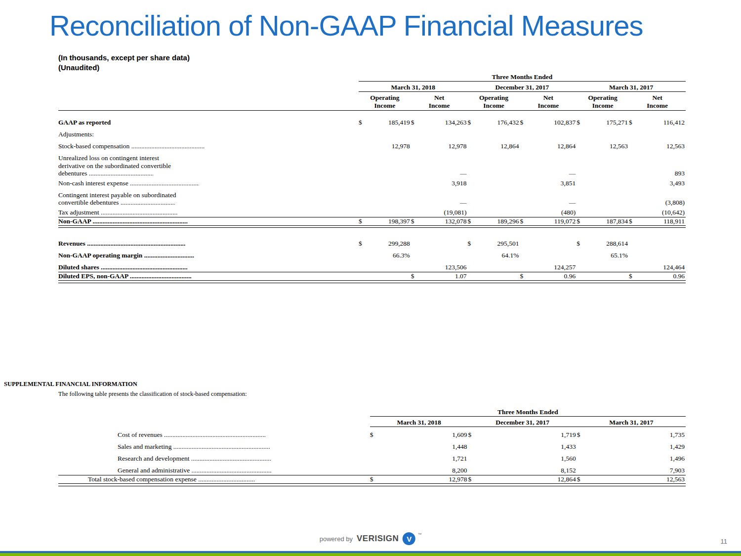Reconciliation of Non-GAAP Financial Measures
(In thousands, except per share data)
(Unaudited)
| | Three Months Ended |
| | March 31, 2018 | December 31, 2017 | March 31, 2017 |
| | Operating Income | Net Income | Operating Income | Net Income | Operating Income | Net Income |
| GAAP as reported | $ | 185,419 | $ | 134,263 | $ | 176,432 | $ | 102,837 | $ | 175,271 | $ | 116,412 |
| Adjustments: | |
| Stock-based compensation ............................................ | | 12,978 | | 12,978 | | 12,864 | | 12,864 | | 12,563 | | 12,563 |
| Unrealized loss on contingent interest derivative on the subordinated convertible debentures .................................................. | | | | — | | | | — | | | | 893 |
| Non-cash interest expense ............................................. | | | | 3,918 | | | | 3,851 | | | | 3,493 |
| Contingent interest payable on subordinated convertible debentures .................................. | | | | — | | | | — | | | | (3,808) |
| Tax adjustment .............................................. | | | | (19,081) | | | | (480) | | | | (10,642) |
| Non-GAAP ......................................................... | $ | 198,397 | $ | 132,078 | $ | 189,296 | $ | 119,072 | $ | 187,834 | $ | 118,911 |
| Revenues ........................................................... | $ | 299,288 | | | $ | 295,501 | | | $ | 288,614 | | |
| Non-GAAP operating margin .............................. | | 66.3% | | | | 64.1% | | | | 65.1% | | |
| Diluted shares .................................................... | | | | 123,506 | | | | 124,257 | | | | 124,464 |
| Diluted EPS, non-GAAP ..................................... | | | $ | 1.07 | | | $ | 0.96 | | | $ | 0.96 |
SUPPLEMENTAL FINANCIAL INFORMATION
The following table presents the classification of stock-based compensation:
| | Three Months Ended |
| | March 31, 2018 | December 31, 2017 | March 31, 2017 |
| Cost of revenues ............................................................. | $ | 1,609 | $ | 1,719 | $ | 1,735 |
| Sales and marketing .......................................................... | | 1,448 | | 1,433 | | 1,429 |
| Research and development ................................................ | | 1,721 | | 1,560 | | 1,496 |
| General and administrative ................................................ | | 8,200 | | 8,152 | | 7,903 |
| Total stock-based compensation expense .................................. | $ | 12,978 | $ | 12,864 | $ | 12,563 |
powered by VERISIGN V ™
11